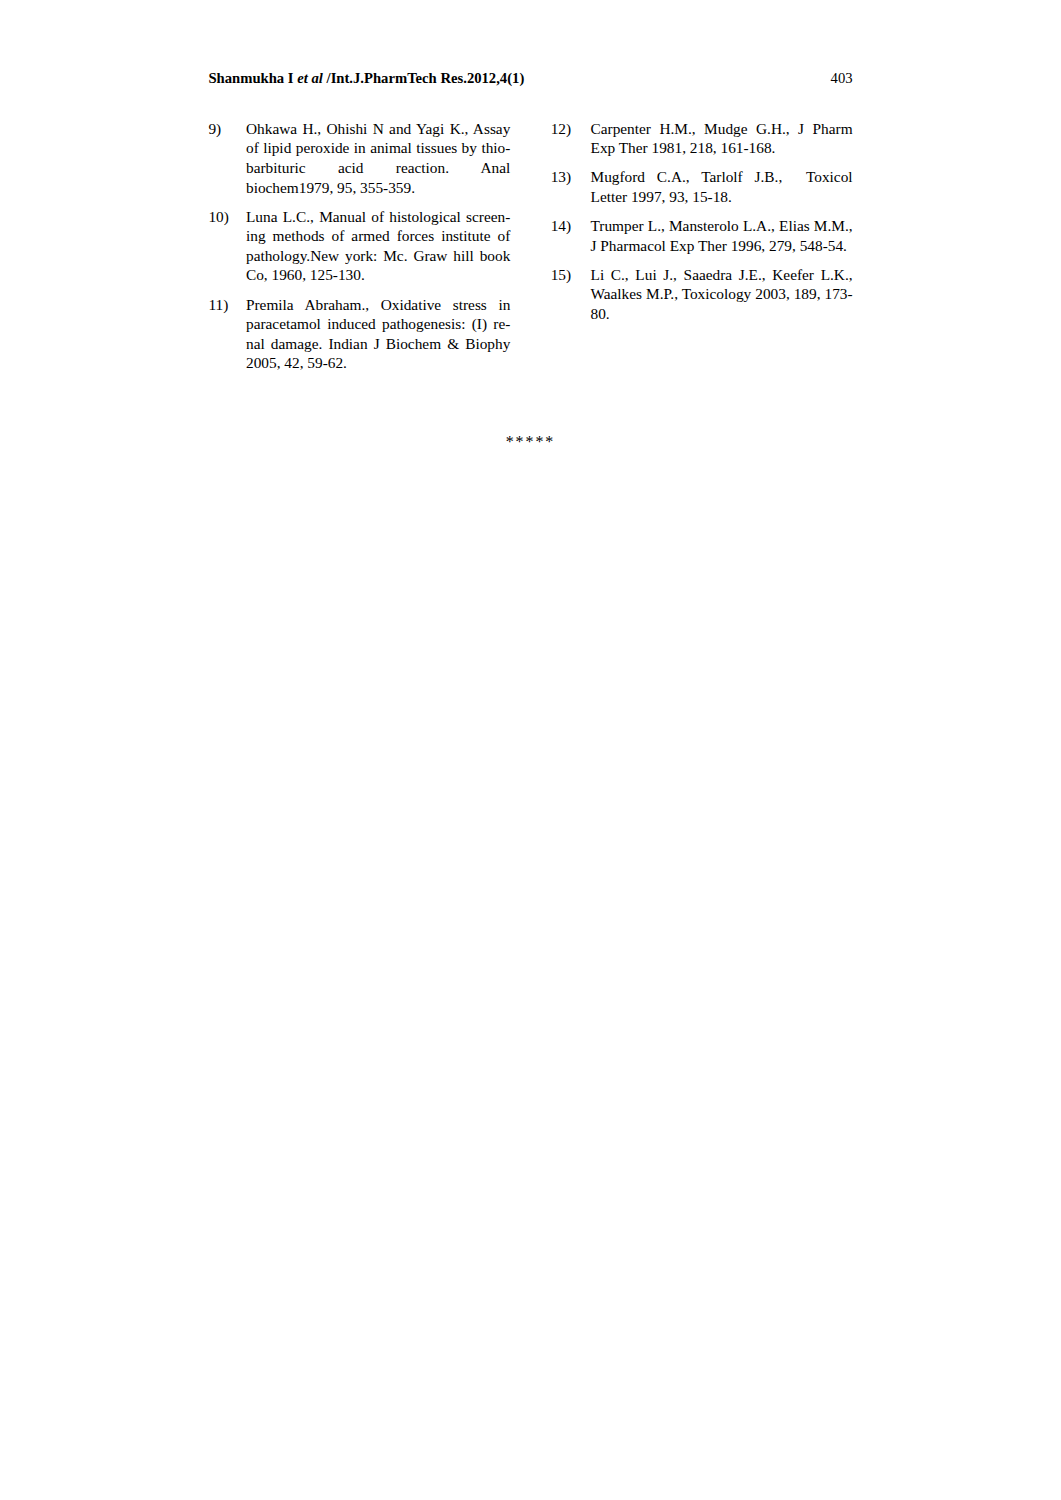Shanmukha I et al /Int.J.PharmTech Res.2012,4(1)
403
9) Ohkawa H., Ohishi N and Yagi K., Assay of lipid peroxide in animal tissues by thiobarbituric acid reaction. Anal biochem1979, 95, 355-359.
10) Luna L.C., Manual of histological screening methods of armed forces institute of pathology.New york: Mc. Graw hill book Co, 1960, 125-130.
11) Premila Abraham., Oxidative stress in paracetamol induced pathogenesis: (I) renal damage. Indian J Biochem & Biophy 2005, 42, 59-62.
12) Carpenter H.M., Mudge G.H., J Pharm Exp Ther 1981, 218, 161-168.
13) Mugford C.A., Tarlolf J.B., Toxicol Letter 1997, 93, 15-18.
14) Trumper L., Mansterolo L.A., Elias M.M., J Pharmacol Exp Ther 1996, 279, 548-54.
15) Li C., Lui J., Saaedra J.E., Keefer L.K., Waalkes M.P., Toxicology 2003, 189, 173-80.
*****